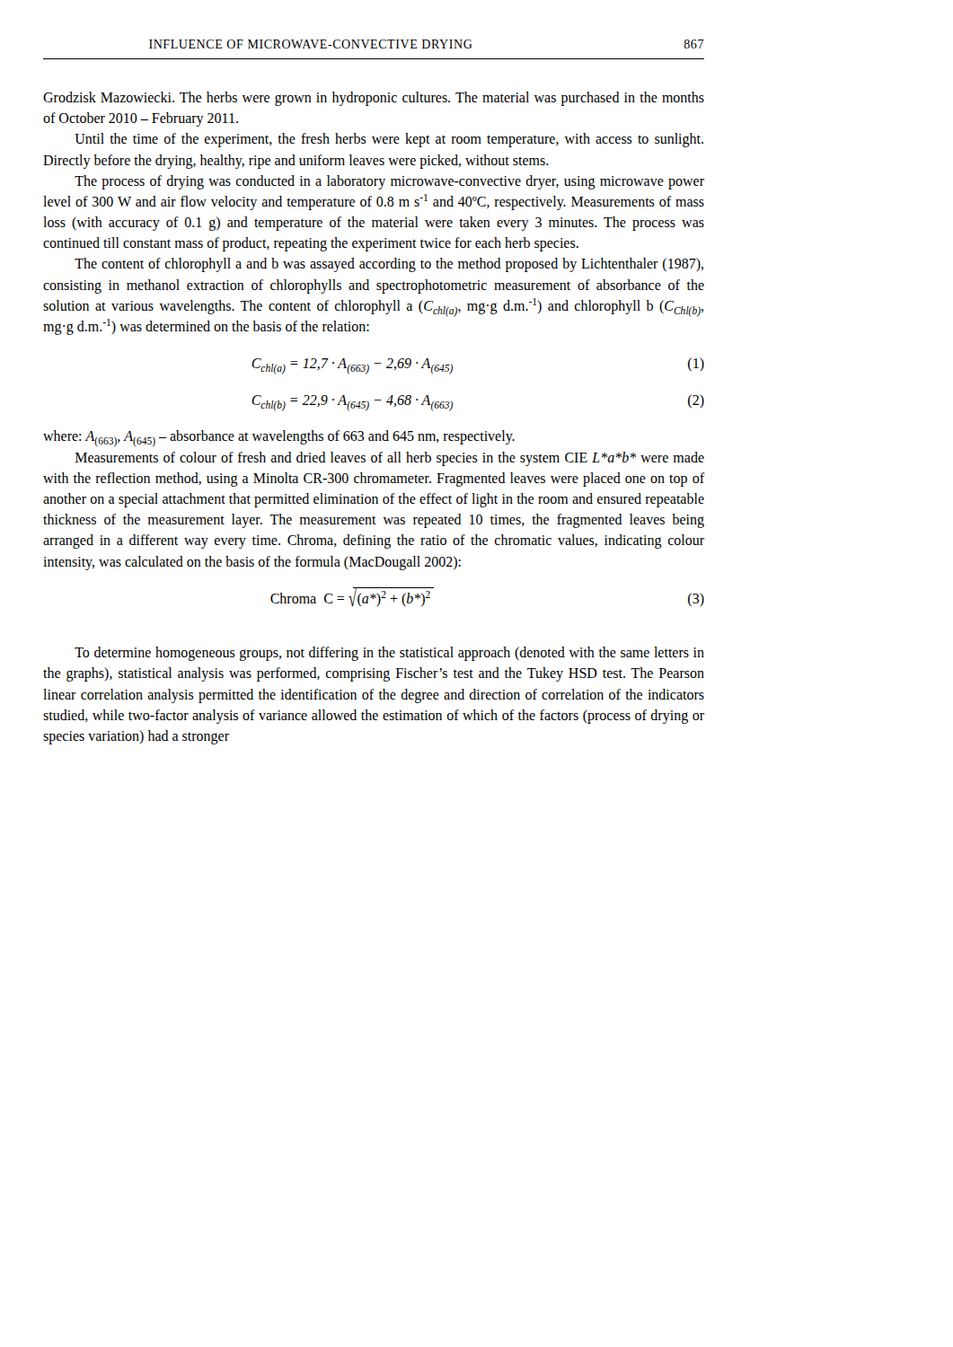Influence of microwave-convective drying 867
Grodzisk Mazowiecki. The herbs were grown in hydroponic cultures. The material was purchased in the months of October 2010 – February 2011.
Until the time of the experiment, the fresh herbs were kept at room temperature, with access to sunlight. Directly before the drying, healthy, ripe and uniform leaves were picked, without stems.
The process of drying was conducted in a laboratory microwave-convective dryer, using microwave power level of 300 W and air flow velocity and temperature of 0.8 m s-1 and 40ºC, respectively. Measurements of mass loss (with accuracy of 0.1 g) and temperature of the material were taken every 3 minutes. The process was continued till constant mass of product, repeating the experiment twice for each herb species.
The content of chlorophyll a and b was assayed according to the method proposed by Lichtenthaler (1987), consisting in methanol extraction of chlorophylls and spectrophotometric measurement of absorbance of the solution at various wavelengths. The content of chlorophyll a (Cchl(a), mg·g d.m.-1) and chlorophyll b (CChl(b), mg·g d.m.-1) was determined on the basis of the relation:
Cchl(a) = 12,7 · A(663) − 2,69 · A(645) (1)
Cchl(b) = 22,9 · A(645) − 4,68 · A(663) (2)
where: A(663), A(645) – absorbance at wavelengths of 663 and 645 nm, respectively.
Measurements of colour of fresh and dried leaves of all herb species in the system CIE L*a*b* were made with the reflection method, using a Minolta CR-300 chromameter. Fragmented leaves were placed one on top of another on a special attachment that permitted elimination of the effect of light in the room and ensured repeatable thickness of the measurement layer. The measurement was repeated 10 times, the fragmented leaves being arranged in a different way every time. Chroma, defining the ratio of the chromatic values, indicating colour intensity, was calculated on the basis of the formula (MacDougall 2002):
Chroma C = √(a*)2 + (b*)2 (3)
To determine homogeneous groups, not differing in the statistical approach (denoted with the same letters in the graphs), statistical analysis was performed, comprising Fischer’s test and the Tukey HSD test. The Pearson linear correlation analysis permitted the identification of the degree and direction of correlation of the indicators studied, while two-factor analysis of variance allowed the estimation of which of the factors (process of drying or species variation) had a stronger